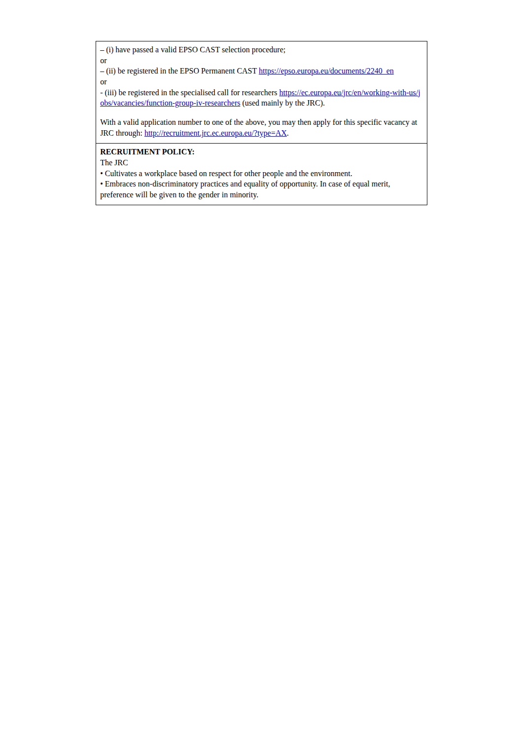| – (i) have passed a valid EPSO CAST selection procedure; or – (ii) be registered in the EPSO Permanent CAST https://epso.europa.eu/documents/2240_en or - (iii) be registered in the specialised call for researchers https://ec.europa.eu/jrc/en/working-with-us/jobs/vacancies/function-group-iv-researchers (used mainly by the JRC). With a valid application number to one of the above, you may then apply for this specific vacancy at JRC through: http://recruitment.jrc.ec.europa.eu/?type=AX . |
| RECRUITMENT POLICY: The JRC • Cultivates a workplace based on respect for other people and the environment. • Embraces non-discriminatory practices and equality of opportunity. In case of equal merit, preference will be given to the gender in minority. |